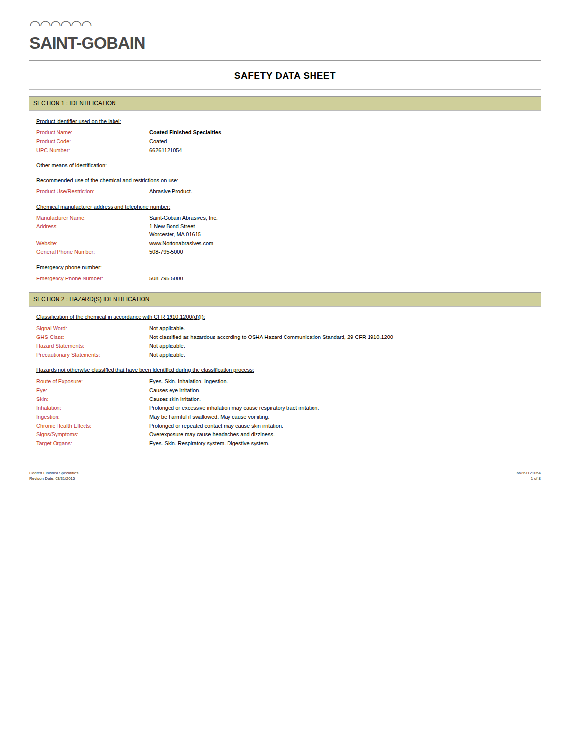◠◠◠◠◠◠
SAINT-GOBAIN
SAFETY DATA SHEET
SECTION 1 : IDENTIFICATION
Product identifier used on the label:
| Product Name: | Coated Finished Specialties |
| Product Code: | Coated |
| UPC Number: | 66261121054 |
Other means of identification:
Recommended use of the chemical and restrictions on use:
| Product Use/Restriction: | Abrasive Product. |
Chemical manufacturer address and telephone number:
| Manufacturer Name: | Saint-Gobain Abrasives, Inc. |
| Address: | 1 New Bond Street Worcester, MA 01615 |
| Website: | www.Nortonabrasives.com |
| General Phone Number: | 508-795-5000 |
Emergency phone number:
| Emergency Phone Number: | 508-795-5000 |
SECTION 2 : HAZARD(S) IDENTIFICATION
Classification of the chemical in accordance with CFR 1910.1200(d)(f):
| Signal Word: | Not applicable. |
| GHS Class: | Not classified as hazardous according to OSHA Hazard Communication Standard, 29 CFR 1910.1200 |
| Hazard Statements: | Not applicable. |
| Precautionary Statements: | Not applicable. |
Hazards not otherwise classified that have been identified during the classification process:
| Route of Exposure: | Eyes. Skin. Inhalation. Ingestion. |
| Eye: | Causes eye irritation. |
| Skin: | Causes skin irritation. |
| Inhalation: | Prolonged or excessive inhalation may cause respiratory tract irritation. |
| Ingestion: | May be harmful if swallowed. May cause vomiting. |
| Chronic Health Effects: | Prolonged or repeated contact may cause skin irritation. |
| Signs/Symptoms: | Overexposure may cause headaches and dizziness. |
| Target Organs: | Eyes. Skin. Respiratory system. Digestive system. |
Coated Finished Specialties
Revison Date: 03/31/2015
66261121054
1 of 8